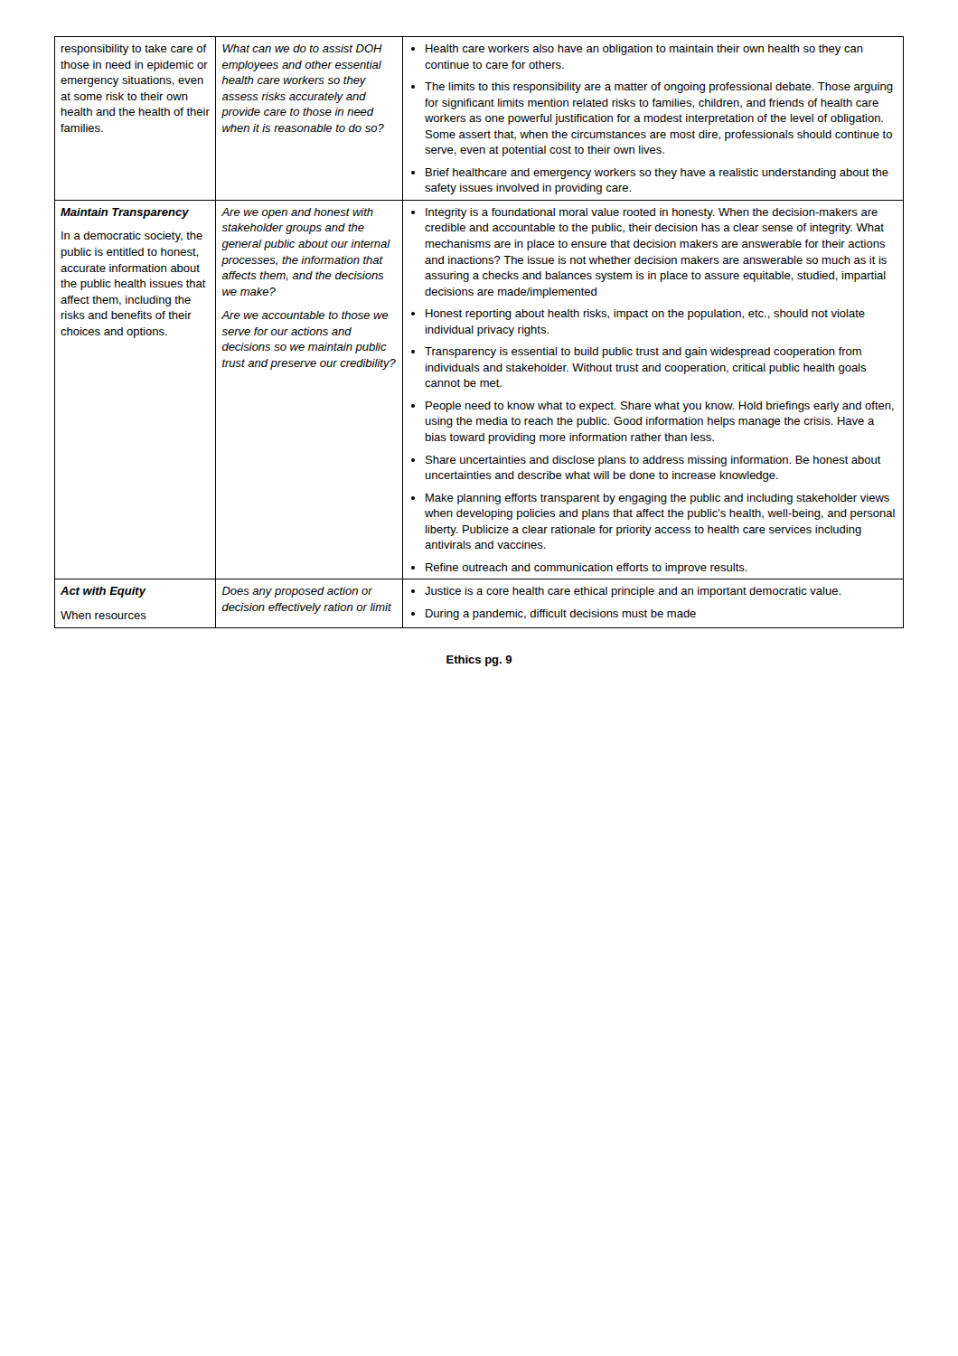| responsibility to take care of those in need in epidemic or emergency situations, even at some risk to their own health and the health of their families. | What can we do to assist DOH employees and other essential health care workers so they assess risks accurately and provide care to those in need when it is reasonable to do so? | Health care workers also have an obligation to maintain their own health so they can continue to care for others. The limits to this responsibility are a matter of ongoing professional debate. Those arguing for significant limits mention related risks to families, children, and friends of health care workers as one powerful justification for a modest interpretation of the level of obligation. Some assert that, when the circumstances are most dire, professionals should continue to serve, even at potential cost to their own lives. Brief healthcare and emergency workers so they have a realistic understanding about the safety issues involved in providing care. |
| Maintain Transparency In a democratic society, the public is entitled to honest, accurate information about the public health issues that affect them, including the risks and benefits of their choices and options. | Are we open and honest with stakeholder groups and the general public about our internal processes, the information that affects them, and the decisions we make? Are we accountable to those we serve for our actions and decisions so we maintain public trust and preserve our credibility? | Integrity is a foundational moral value rooted in honesty. When the decision-makers are credible and accountable to the public, their decision has a clear sense of integrity. What mechanisms are in place to ensure that decision makers are answerable for their actions and inactions? The issue is not whether decision makers are answerable so much as it is assuring a checks and balances system is in place to assure equitable, studied, impartial decisions are made/implemented Honest reporting about health risks, impact on the population, etc., should not violate individual privacy rights. Transparency is essential to build public trust and gain widespread cooperation from individuals and stakeholder. Without trust and cooperation, critical public health goals cannot be met. People need to know what to expect. Share what you know. Hold briefings early and often, using the media to reach the public. Good information helps manage the crisis. Have a bias toward providing more information rather than less. Share uncertainties and disclose plans to address missing information. Be honest about uncertainties and describe what will be done to increase knowledge. Make planning efforts transparent by engaging the public and including stakeholder views when developing policies and plans that affect the public's health, well-being, and personal liberty. Publicize a clear rationale for priority access to health care services including antivirals and vaccines. Refine outreach and communication efforts to improve results. |
| Act with Equity When resources | Does any proposed action or decision effectively ration or limit | Justice is a core health care ethical principle and an important democratic value. During a pandemic, difficult decisions must be made |
Ethics pg. 9